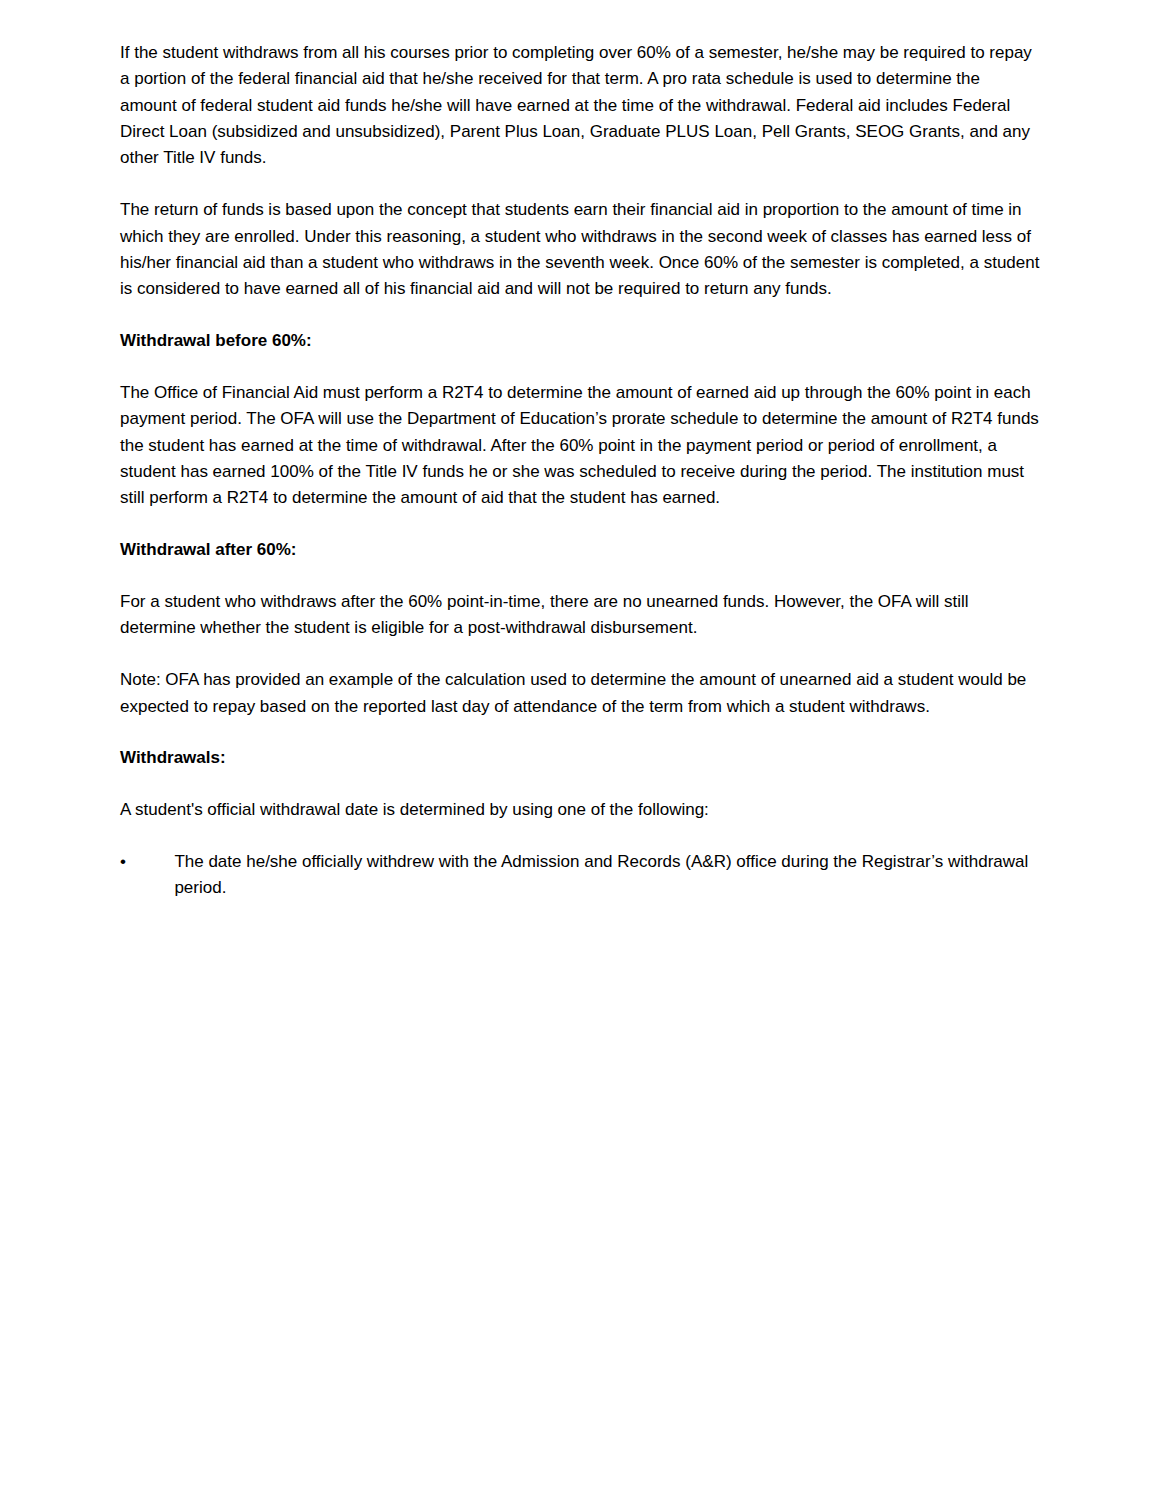If the student withdraws from all his courses prior to completing over 60% of a semester, he/she may be required to repay a portion of the federal financial aid that he/she received for that term. A pro rata schedule is used to determine the amount of federal student aid funds he/she will have earned at the time of the withdrawal. Federal aid includes Federal Direct Loan (subsidized and unsubsidized), Parent Plus Loan, Graduate PLUS Loan, Pell Grants, SEOG Grants, and any other Title IV funds.
The return of funds is based upon the concept that students earn their financial aid in proportion to the amount of time in which they are enrolled. Under this reasoning, a student who withdraws in the second week of classes has earned less of his/her financial aid than a student who withdraws in the seventh week. Once 60% of the semester is completed, a student is considered to have earned all of his financial aid and will not be required to return any funds.
Withdrawal before 60%:
The Office of Financial Aid must perform a R2T4 to determine the amount of earned aid up through the 60% point in each payment period. The OFA will use the Department of Education’s prorate schedule to determine the amount of R2T4 funds the student has earned at the time of withdrawal. After the 60% point in the payment period or period of enrollment, a student has earned 100% of the Title IV funds he or she was scheduled to receive during the period. The institution must still perform a R2T4 to determine the amount of aid that the student has earned.
Withdrawal after 60%:
For a student who withdraws after the 60% point-in-time, there are no unearned funds. However, the OFA will still determine whether the student is eligible for a post-withdrawal disbursement.
Note: OFA has provided an example of the calculation used to determine the amount of unearned aid a student would be expected to repay based on the reported last day of attendance of the term from which a student withdraws.
Withdrawals:
A student's official withdrawal date is determined by using one of the following:
The date he/she officially withdrew with the Admission and Records (A&R) office during the Registrar’s withdrawal period.